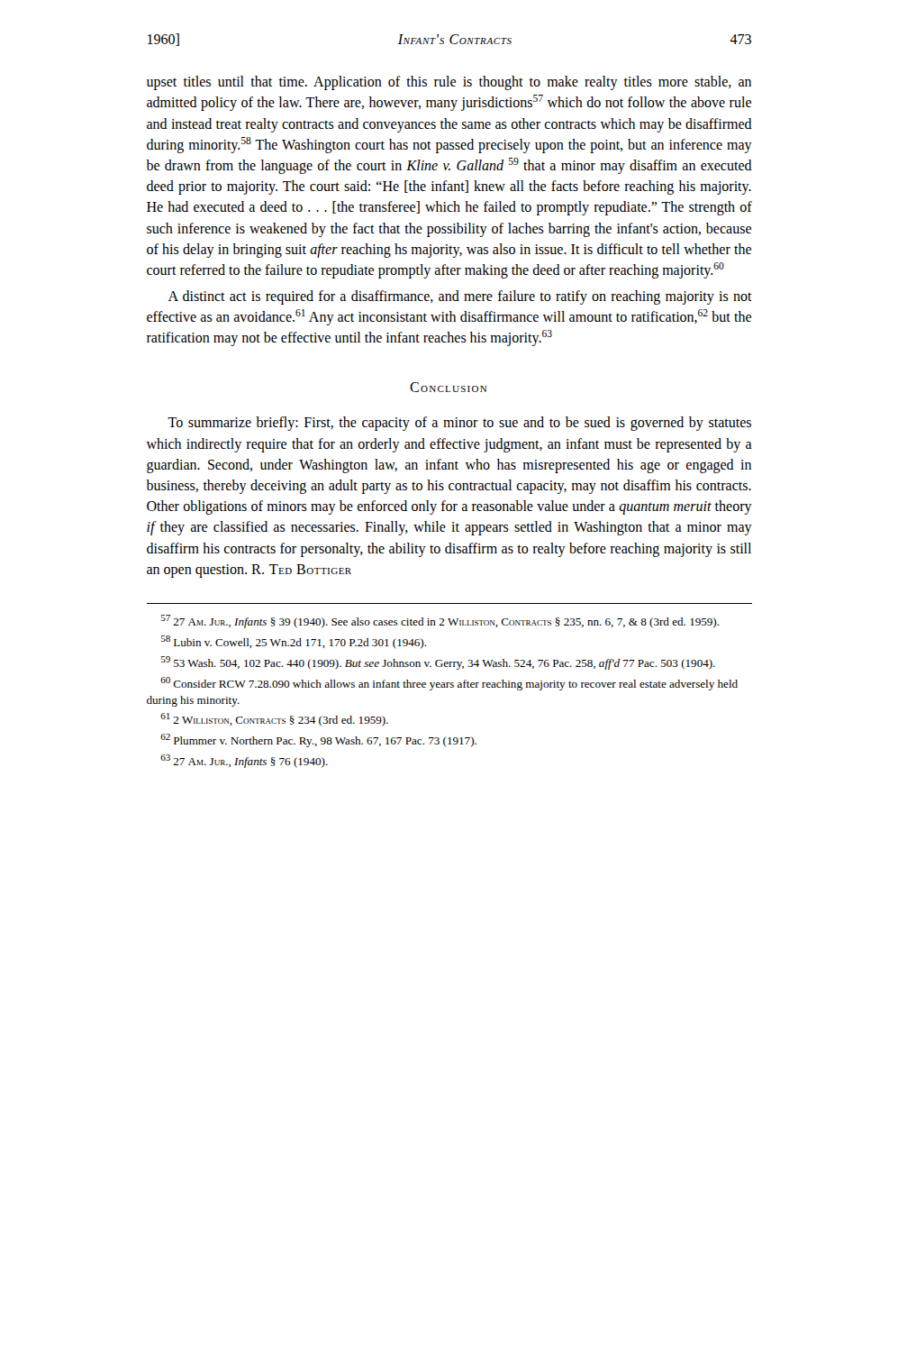1960] Infant's Contracts 473
upset titles until that time. Application of this rule is thought to make realty titles more stable, an admitted policy of the law. There are, however, many jurisdictions57 which do not follow the above rule and instead treat realty contracts and conveyances the same as other contracts which may be disaffirmed during minority.58 The Washington court has not passed precisely upon the point, but an inference may be drawn from the language of the court in Kline v. Galland 59 that a minor may disaffim an executed deed prior to majority. The court said: “He [the infant] knew all the facts before reaching his majority. He had executed a deed to . . . [the transferee] which he failed to promptly repudiate.” The strength of such inference is weakened by the fact that the possibility of laches barring the infant's action, because of his delay in bringing suit after reaching hs majority, was also in issue. It is difficult to tell whether the court referred to the failure to repudiate promptly after making the deed or after reaching majority.60
A distinct act is required for a disaffirmance, and mere failure to ratify on reaching majority is not effective as an avoidance.61 Any act inconsistant with disaffirmance will amount to ratification,62 but the ratification may not be effective until the infant reaches his majority.63
Conclusion
To summarize briefly: First, the capacity of a minor to sue and to be sued is governed by statutes which indirectly require that for an orderly and effective judgment, an infant must be represented by a guardian. Second, under Washington law, an infant who has misrepresented his age or engaged in business, thereby deceiving an adult party as to his contractual capacity, may not disaffim his contracts. Other obligations of minors may be enforced only for a reasonable value under a quantum meruit theory if they are classified as necessaries. Finally, while it appears settled in Washington that a minor may disaffirm his contracts for personalty, the ability to disaffirm as to realty before reaching majority is still an open question. R. Ted Bottiger
5727 Am. Jur., Infants § 39 (1940). See also cases cited in 2 Williston, Contracts § 235, nn. 6, 7, & 8 (3rd ed. 1959).
58 Lubin v. Cowell, 25 Wn.2d 171, 170 P.2d 301 (1946).
5953 Wash. 504, 102 Pac. 440 (1909). But see Johnson v. Gerry, 34 Wash. 524, 76 Pac. 258, aff'd 77 Pac. 503 (1904).
60 Consider RCW 7.28.090 which allows an infant three years after reaching majority to recover real estate adversely held during his minority.
612 Williston, Contracts § 234 (3rd ed. 1959).
62 Plummer v. Northern Pac. Ry., 98 Wash. 67, 167 Pac. 73 (1917).
6327 Am. Jur., Infants § 76 (1940).